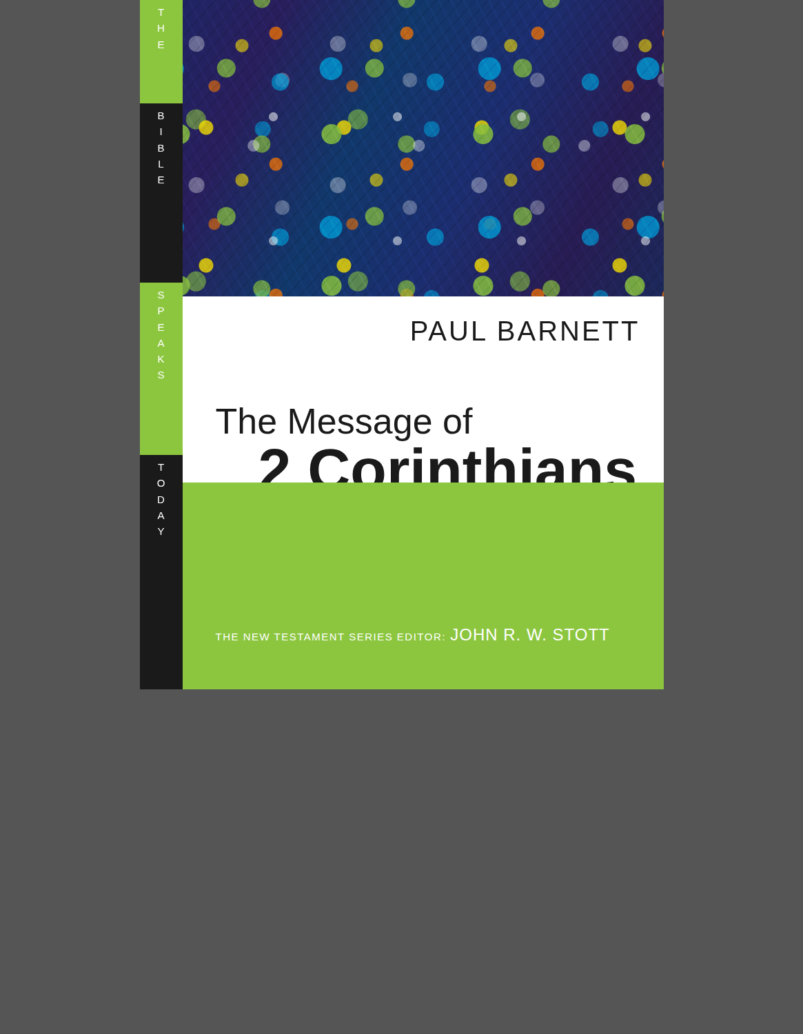THE
BIBLE
SPEAKS
TODAY
PAUL BARNETT
The Message of
2 Corinthians
THE NEW TESTAMENT SERIES EDITOR: JOHN R. W. STOTT